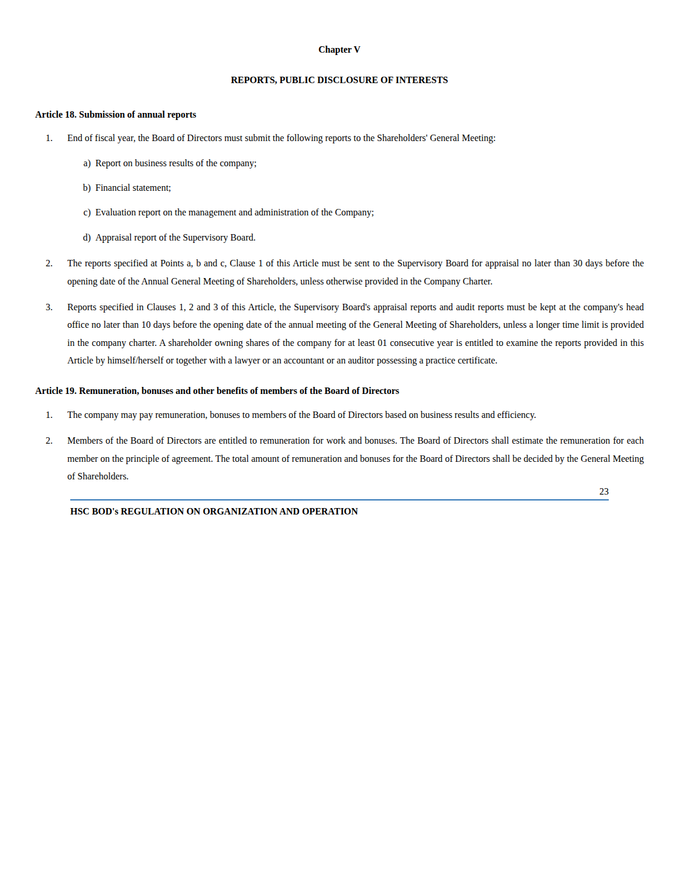Chapter V
REPORTS, PUBLIC DISCLOSURE OF INTERESTS
Article 18. Submission of annual reports
End of fiscal year, the Board of Directors must submit the following reports to the Shareholders' General Meeting:
Report on business results of the company;
Financial statement;
Evaluation report on the management and administration of the Company;
Appraisal report of the Supervisory Board.
The reports specified at Points a, b and c, Clause 1 of this Article must be sent to the Supervisory Board for appraisal no later than 30 days before the opening date of the Annual General Meeting of Shareholders, unless otherwise provided in the Company Charter.
Reports specified in Clauses 1, 2 and 3 of this Article, the Supervisory Board's appraisal reports and audit reports must be kept at the company's head office no later than 10 days before the opening date of the annual meeting of the General Meeting of Shareholders, unless a longer time limit is provided in the company charter. A shareholder owning shares of the company for at least 01 consecutive year is entitled to examine the reports provided in this Article by himself/herself or together with a lawyer or an accountant or an auditor possessing a practice certificate.
Article 19. Remuneration, bonuses and other benefits of members of the Board of Directors
The company may pay remuneration, bonuses to members of the Board of Directors based on business results and efficiency.
Members of the Board of Directors are entitled to remuneration for work and bonuses. The Board of Directors shall estimate the remuneration for each member on the principle of agreement. The total amount of remuneration and bonuses for the Board of Directors shall be decided by the General Meeting of Shareholders.
23
HSC BOD's REGULATION ON ORGANIZATION AND OPERATION